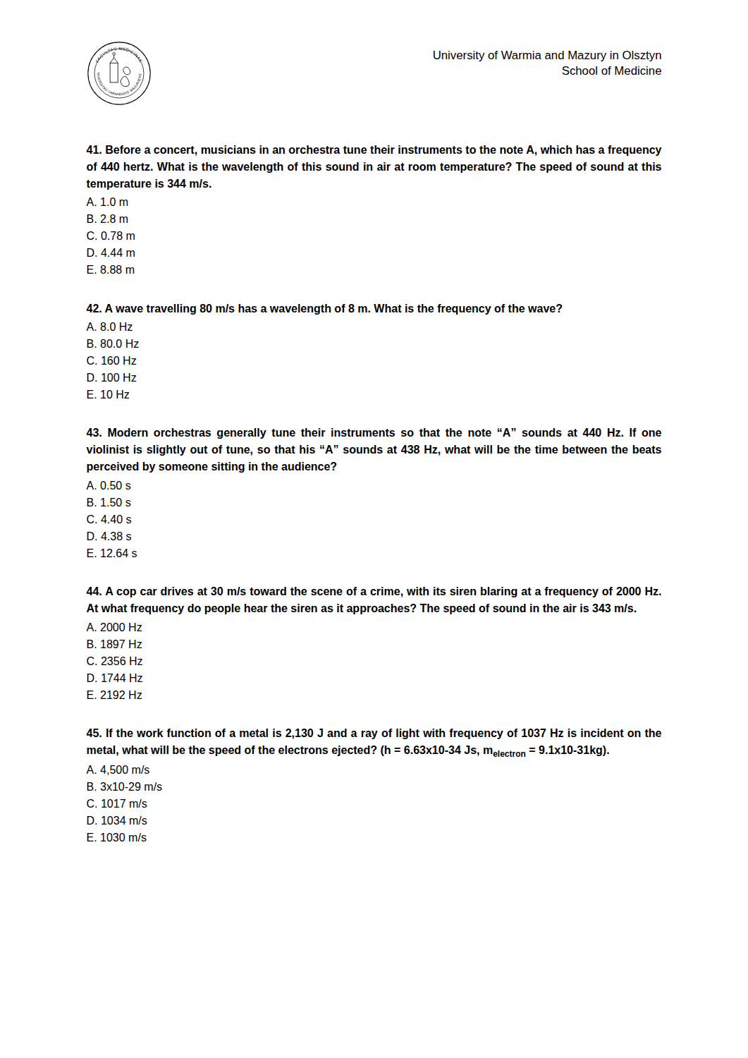FACULTAS MEDICINAE UNIVERSITAS VARMIENSIS MASURIENSIS
University of Warmia and Mazury in Olsztyn
School of Medicine
41. Before a concert, musicians in an orchestra tune their instruments to the note A, which has a frequency of 440 hertz. What is the wavelength of this sound in air at room temperature? The speed of sound at this temperature is 344 m/s.
A. 1.0 m
B. 2.8 m
C. 0.78 m
D. 4.44 m
E. 8.88 m
42. A wave travelling 80 m/s has a wavelength of 8 m. What is the frequency of the wave?
A. 8.0 Hz
B. 80.0 Hz
C. 160 Hz
D. 100 Hz
E. 10 Hz
43. Modern orchestras generally tune their instruments so that the note “A” sounds at 440 Hz. If one violinist is slightly out of tune, so that his “A” sounds at 438 Hz, what will be the time between the beats perceived by someone sitting in the audience?
A. 0.50 s
B. 1.50 s
C. 4.40 s
D. 4.38 s
E. 12.64 s
44. A cop car drives at 30 m/s toward the scene of a crime, with its siren blaring at a frequency of 2000 Hz. At what frequency do people hear the siren as it approaches? The speed of sound in the air is 343 m/s.
A. 2000 Hz
B. 1897 Hz
C. 2356 Hz
D. 1744 Hz
E. 2192 Hz
45. If the work function of a metal is 2,130 J and a ray of light with frequency of 1037 Hz is incident on the metal, what will be the speed of the electrons ejected? (h = 6.63x10-34 Js, melectron = 9.1x10-31kg).
A. 4,500 m/s
B. 3x10-29 m/s
C. 1017 m/s
D. 1034 m/s
E. 1030 m/s